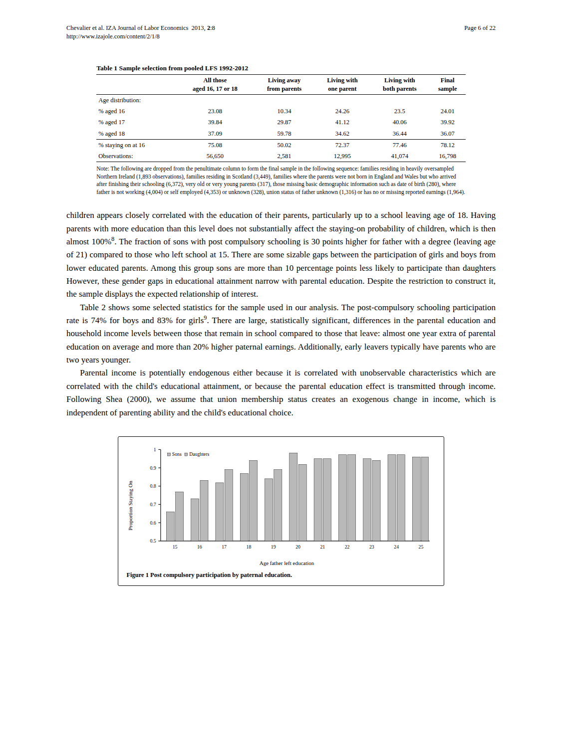Chevalier et al. IZA Journal of Labor Economics 2013, 2:8
http://www.izajole.com/content/2/1/8
Page 6 of 22
Table 1 Sample selection from pooled LFS 1992-2012
| | All those aged 16, 17 or 18 | Living away from parents | Living with one parent | Living with both parents | Final sample |
| --- | --- | --- | --- | --- | --- |
| Age distribution: | | | | | |
| % aged 16 | 23.08 | 10.34 | 24.26 | 23.5 | 24.01 |
| % aged 17 | 39.84 | 29.87 | 41.12 | 40.06 | 39.92 |
| % aged 18 | 37.09 | 59.78 | 34.62 | 36.44 | 36.07 |
| % staying on at 16 | 75.08 | 50.02 | 72.37 | 77.46 | 78.12 |
| Observations: | 56,650 | 2,581 | 12,995 | 41,074 | 16,798 |
Note: The following are dropped from the penultimate column to form the final sample in the following sequence: families residing in heavily oversampled Northern Ireland (1,893 observations), families residing in Scotland (3,449), families where the parents were not born in England and Wales but who arrived after finishing their schooling (6,372), very old or very young parents (317), those missing basic demographic information such as date of birth (280), where father is not working (4,004) or self employed (4,353) or unknown (328), union status of father unknown (1,316) or has no or missing reported earnings (1,964).
children appears closely correlated with the education of their parents, particularly up to a school leaving age of 18. Having parents with more education than this level does not substantially affect the staying-on probability of children, which is then almost 100%8. The fraction of sons with post compulsory schooling is 30 points higher for father with a degree (leaving age of 21) compared to those who left school at 15. There are some sizable gaps between the participation of girls and boys from lower educated parents. Among this group sons are more than 10 percentage points less likely to participate than daughters However, these gender gaps in educational attainment narrow with parental education. Despite the restriction to construct it, the sample displays the expected relationship of interest.
Table 2 shows some selected statistics for the sample used in our analysis. The post-compulsory schooling participation rate is 74% for boys and 83% for girls9. There are large, statistically significant, differences in the parental education and household income levels between those that remain in school compared to those that leave: almost one year extra of parental education on average and more than 20% higher paternal earnings. Additionally, early leavers typically have parents who are two years younger.
Parental income is potentially endogenous either because it is correlated with unobservable characteristics which are correlated with the child's educational attainment, or because the parental education effect is transmitted through income. Following Shea (2000), we assume that union membership status creates an exogenous change in income, which is independent of parenting ability and the child's educational choice.
Proportion Staying On
0.5 0.6 0.7 0.8 0.9 1 Sons Daughters 15 16 17 18 19 20 21 22 23 24 25
Age father left education
Figure 1 Post compulsory participation by paternal education.